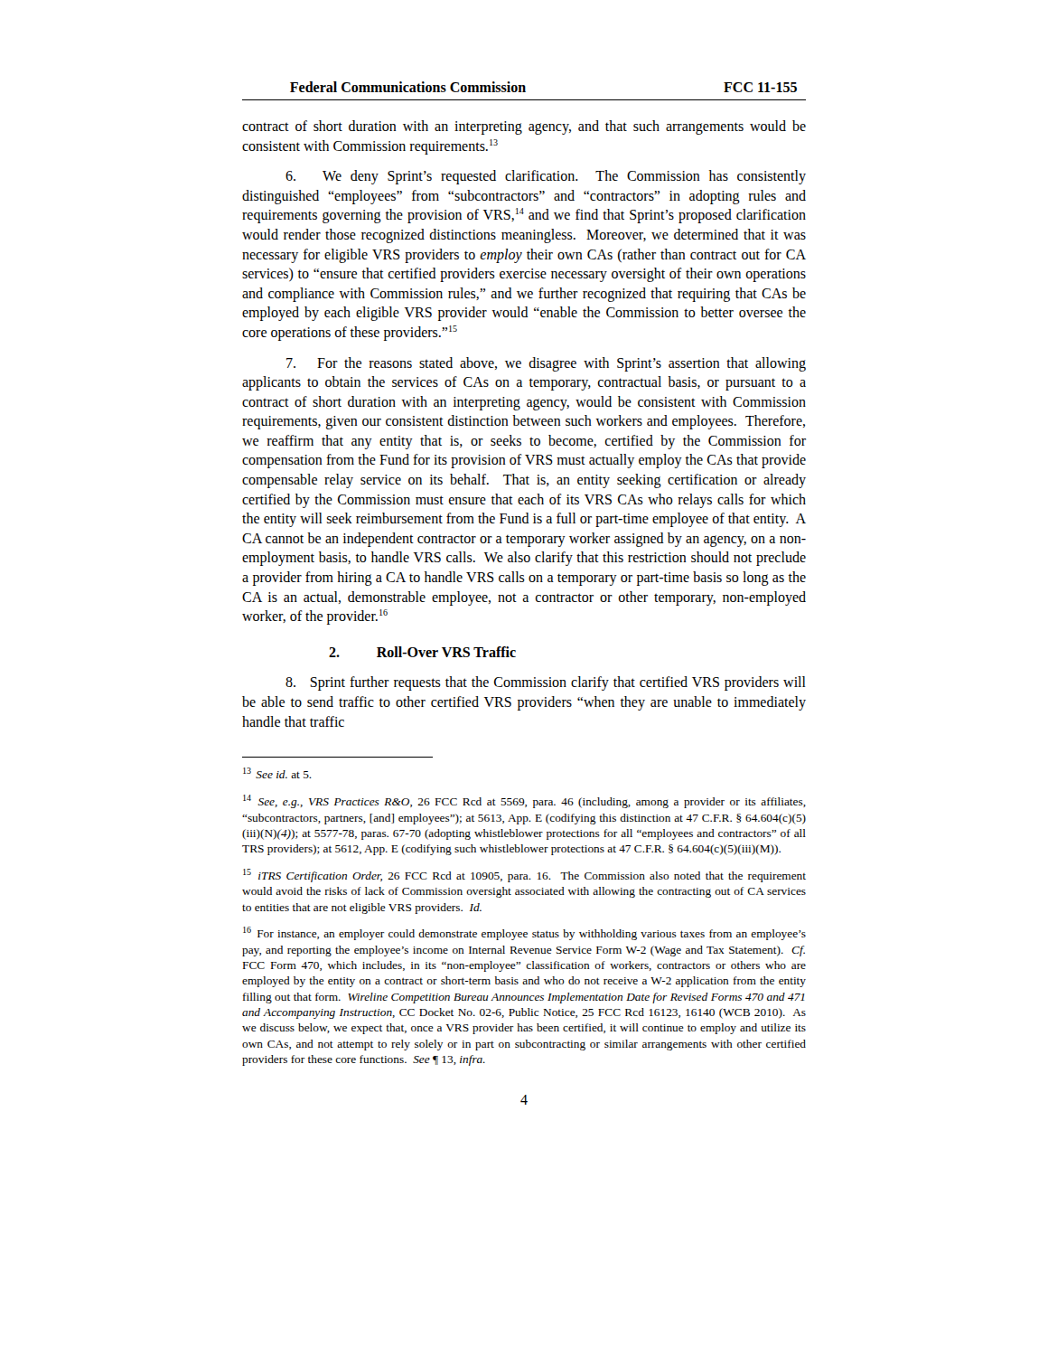Federal Communications Commission FCC 11-155
contract of short duration with an interpreting agency, and that such arrangements would be consistent with Commission requirements.13
6. We deny Sprint’s requested clarification. The Commission has consistently distinguished “employees” from “subcontractors” and “contractors” in adopting rules and requirements governing the provision of VRS,14 and we find that Sprint’s proposed clarification would render those recognized distinctions meaningless. Moreover, we determined that it was necessary for eligible VRS providers to employ their own CAs (rather than contract out for CA services) to “ensure that certified providers exercise necessary oversight of their own operations and compliance with Commission rules,” and we further recognized that requiring that CAs be employed by each eligible VRS provider would “enable the Commission to better oversee the core operations of these providers.”15
7. For the reasons stated above, we disagree with Sprint’s assertion that allowing applicants to obtain the services of CAs on a temporary, contractual basis, or pursuant to a contract of short duration with an interpreting agency, would be consistent with Commission requirements, given our consistent distinction between such workers and employees. Therefore, we reaffirm that any entity that is, or seeks to become, certified by the Commission for compensation from the Fund for its provision of VRS must actually employ the CAs that provide compensable relay service on its behalf. That is, an entity seeking certification or already certified by the Commission must ensure that each of its VRS CAs who relays calls for which the entity will seek reimbursement from the Fund is a full or part-time employee of that entity. A CA cannot be an independent contractor or a temporary worker assigned by an agency, on a non-employment basis, to handle VRS calls. We also clarify that this restriction should not preclude a provider from hiring a CA to handle VRS calls on a temporary or part-time basis so long as the CA is an actual, demonstrable employee, not a contractor or other temporary, non-employed worker, of the provider.16
2. Roll-Over VRS Traffic
8. Sprint further requests that the Commission clarify that certified VRS providers will be able to send traffic to other certified VRS providers “when they are unable to immediately handle that traffic
13 See id. at 5.
14 See, e.g., VRS Practices R&O, 26 FCC Rcd at 5569, para. 46 (including, among a provider or its affiliates, “subcontractors, partners, [and] employees”); at 5613, App. E (codifying this distinction at 47 C.F.R. § 64.604(c)(5)(iii)(N)(4)); at 5577-78, paras. 67-70 (adopting whistleblower protections for all “employees and contractors” of all TRS providers); at 5612, App. E (codifying such whistleblower protections at 47 C.F.R. § 64.604(c)(5)(iii)(M)).
15 iTRS Certification Order, 26 FCC Rcd at 10905, para. 16. The Commission also noted that the requirement would avoid the risks of lack of Commission oversight associated with allowing the contracting out of CA services to entities that are not eligible VRS providers. Id.
16 For instance, an employer could demonstrate employee status by withholding various taxes from an employee’s pay, and reporting the employee’s income on Internal Revenue Service Form W-2 (Wage and Tax Statement). Cf. FCC Form 470, which includes, in its “non-employee” classification of workers, contractors or others who are employed by the entity on a contract or short-term basis and who do not receive a W-2 application from the entity filling out that form. Wireline Competition Bureau Announces Implementation Date for Revised Forms 470 and 471 and Accompanying Instruction, CC Docket No. 02-6, Public Notice, 25 FCC Rcd 16123, 16140 (WCB 2010). As we discuss below, we expect that, once a VRS provider has been certified, it will continue to employ and utilize its own CAs, and not attempt to rely solely or in part on subcontracting or similar arrangements with other certified providers for these core functions. See ¶ 13, infra.
4